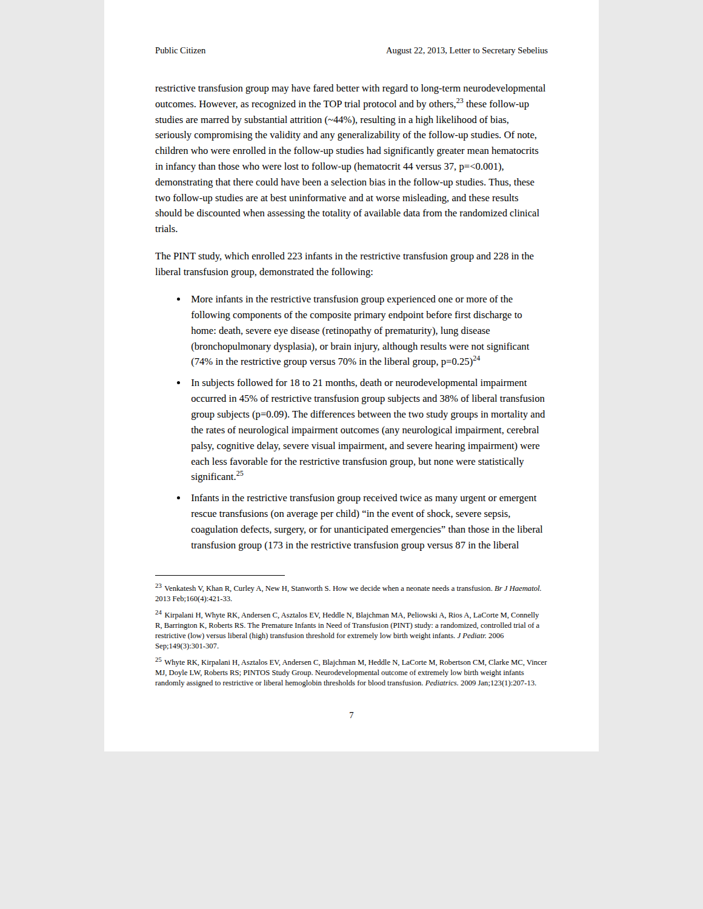Public Citizen
August 22, 2013, Letter to Secretary Sebelius
restrictive transfusion group may have fared better with regard to long-term neurodevelopmental outcomes. However, as recognized in the TOP trial protocol and by others,23 these follow-up studies are marred by substantial attrition (~44%), resulting in a high likelihood of bias, seriously compromising the validity and any generalizability of the follow-up studies. Of note, children who were enrolled in the follow-up studies had significantly greater mean hematocrits in infancy than those who were lost to follow-up (hematocrit 44 versus 37, p=<0.001), demonstrating that there could have been a selection bias in the follow-up studies. Thus, these two follow-up studies are at best uninformative and at worse misleading, and these results should be discounted when assessing the totality of available data from the randomized clinical trials.
The PINT study, which enrolled 223 infants in the restrictive transfusion group and 228 in the liberal transfusion group, demonstrated the following:
More infants in the restrictive transfusion group experienced one or more of the following components of the composite primary endpoint before first discharge to home: death, severe eye disease (retinopathy of prematurity), lung disease (bronchopulmonary dysplasia), or brain injury, although results were not significant (74% in the restrictive group versus 70% in the liberal group, p=0.25)24
In subjects followed for 18 to 21 months, death or neurodevelopmental impairment occurred in 45% of restrictive transfusion group subjects and 38% of liberal transfusion group subjects (p=0.09). The differences between the two study groups in mortality and the rates of neurological impairment outcomes (any neurological impairment, cerebral palsy, cognitive delay, severe visual impairment, and severe hearing impairment) were each less favorable for the restrictive transfusion group, but none were statistically significant.25
Infants in the restrictive transfusion group received twice as many urgent or emergent rescue transfusions (on average per child) “in the event of shock, severe sepsis, coagulation defects, surgery, or for unanticipated emergencies” than those in the liberal transfusion group (173 in the restrictive transfusion group versus 87 in the liberal
23 Venkatesh V, Khan R, Curley A, New H, Stanworth S. How we decide when a neonate needs a transfusion. Br J Haematol. 2013 Feb;160(4):421-33.
24 Kirpalani H, Whyte RK, Andersen C, Asztalos EV, Heddle N, Blajchman MA, Peliowski A, Rios A, LaCorte M, Connelly R, Barrington K, Roberts RS. The Premature Infants in Need of Transfusion (PINT) study: a randomized, controlled trial of a restrictive (low) versus liberal (high) transfusion threshold for extremely low birth weight infants. J Pediatr. 2006 Sep;149(3):301-307.
25 Whyte RK, Kirpalani H, Asztalos EV, Andersen C, Blajchman M, Heddle N, LaCorte M, Robertson CM, Clarke MC, Vincer MJ, Doyle LW, Roberts RS; PINTOS Study Group. Neurodevelopmental outcome of extremely low birth weight infants randomly assigned to restrictive or liberal hemoglobin thresholds for blood transfusion. Pediatrics. 2009 Jan;123(1):207-13.
7